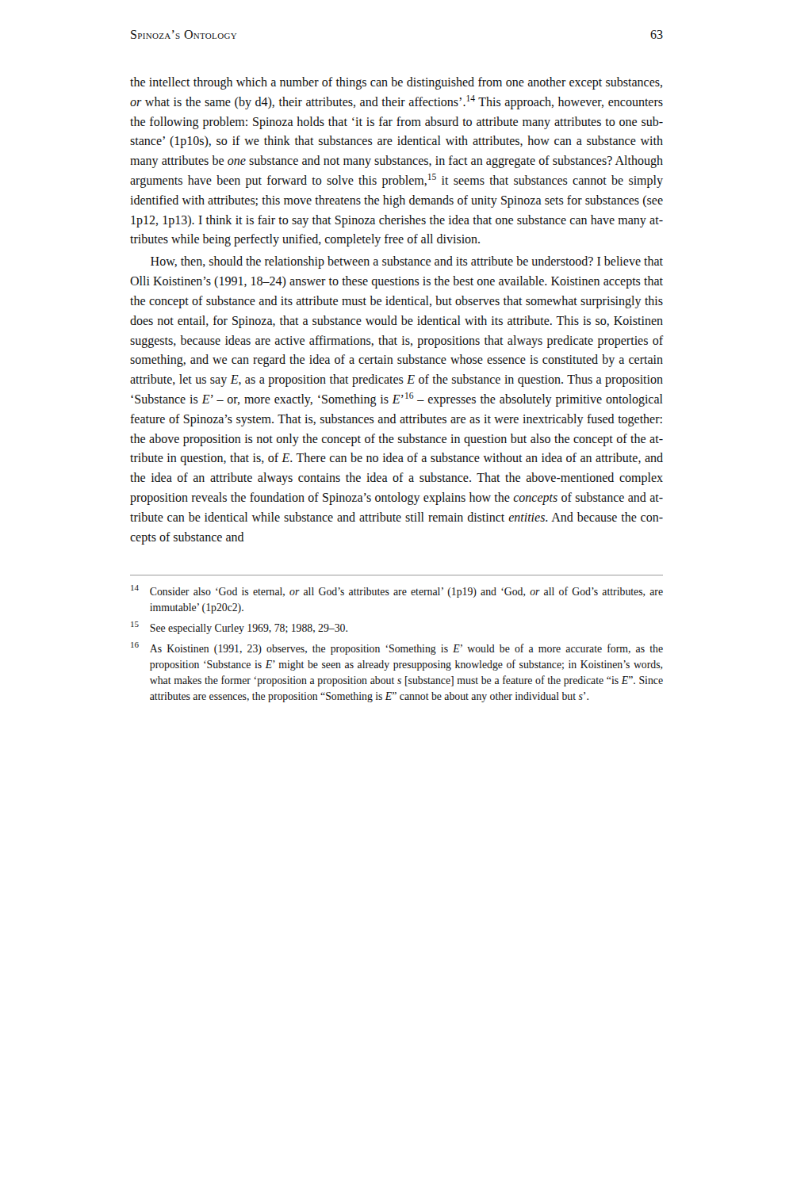Spinoza’s Ontology 63
the intellect through which a number of things can be distinguished from one another except substances, or what is the same (by d4), their attributes, and their affections’.14 This approach, however, encounters the following problem: Spinoza holds that ‘it is far from absurd to attribute many attributes to one substance’ (1p10s), so if we think that substances are identical with attributes, how can a substance with many attributes be one substance and not many substances, in fact an aggregate of substances? Although arguments have been put forward to solve this problem,15 it seems that substances cannot be simply identified with attributes; this move threatens the high demands of unity Spinoza sets for substances (see 1p12, 1p13). I think it is fair to say that Spinoza cherishes the idea that one substance can have many attributes while being perfectly unified, completely free of all division.
How, then, should the relationship between a substance and its attribute be understood? I believe that Olli Koistinen’s (1991, 18–24) answer to these questions is the best one available. Koistinen accepts that the concept of substance and its attribute must be identical, but observes that somewhat surprisingly this does not entail, for Spinoza, that a substance would be identical with its attribute. This is so, Koistinen suggests, because ideas are active affirmations, that is, propositions that always predicate properties of something, and we can regard the idea of a certain substance whose essence is constituted by a certain attribute, let us say E, as a proposition that predicates E of the substance in question. Thus a proposition ‘Substance is E’ – or, more exactly, ‘Something is E’16 – expresses the absolutely primitive ontological feature of Spinoza’s system. That is, substances and attributes are as it were inextricably fused together: the above proposition is not only the concept of the substance in question but also the concept of the attribute in question, that is, of E. There can be no idea of a substance without an idea of an attribute, and the idea of an attribute always contains the idea of a substance. That the above-mentioned complex proposition reveals the foundation of Spinoza’s ontology explains how the concepts of substance and attribute can be identical while substance and attribute still remain distinct entities. And because the concepts of substance and
14 Consider also ‘God is eternal, or all God’s attributes are eternal’ (1p19) and ‘God, or all of God’s attributes, are immutable’ (1p20c2).
15 See especially Curley 1969, 78; 1988, 29–30.
16 As Koistinen (1991, 23) observes, the proposition ‘Something is E’ would be of a more accurate form, as the proposition ‘Substance is E’ might be seen as already presupposing knowledge of substance; in Koistinen’s words, what makes the former ‘proposition a proposition about s [substance] must be a feature of the predicate “is E”. Since attributes are essences, the proposition “Something is E” cannot be about any other individual but s’.